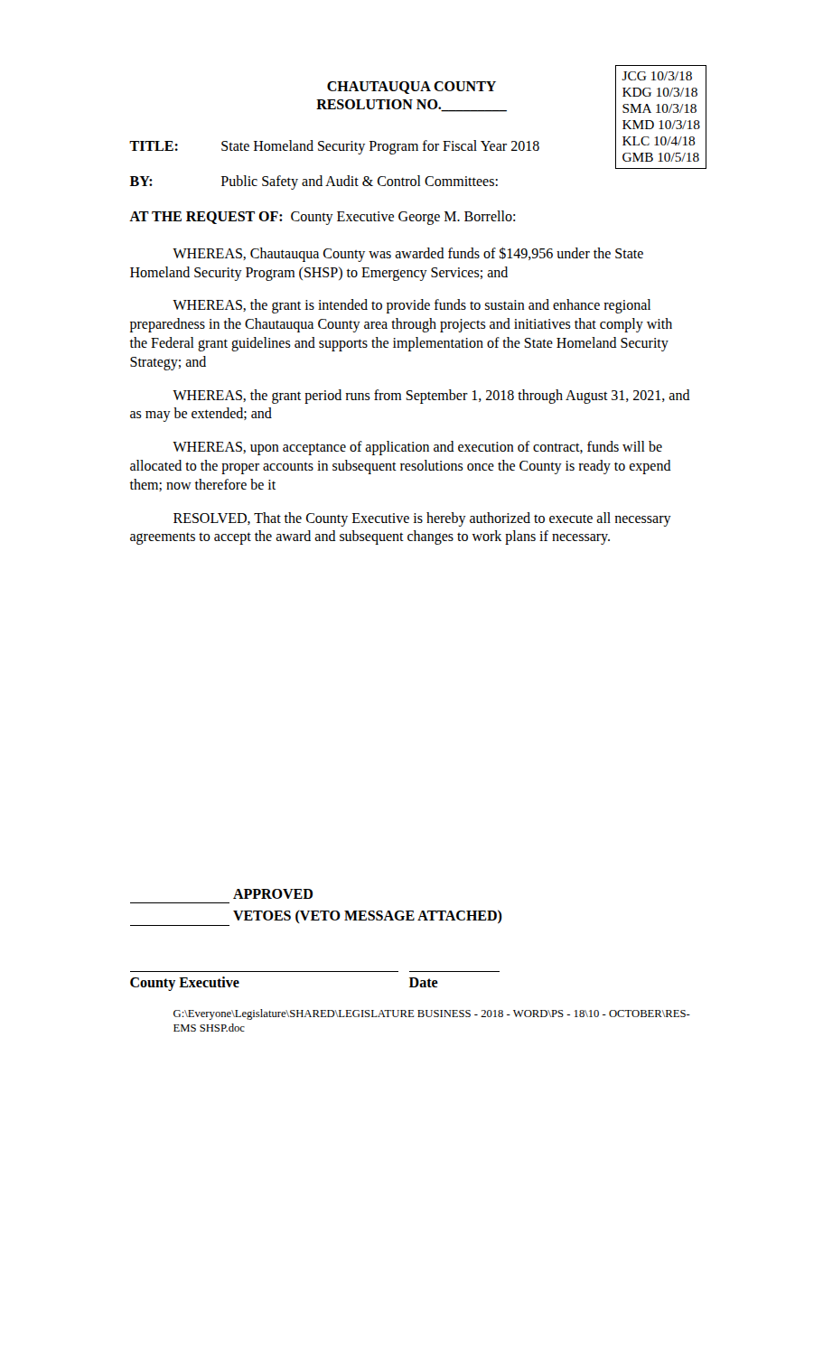JCG 10/3/18
KDG 10/3/18
SMA 10/3/18
KMD 10/3/18
KLC 10/4/18
GMB 10/5/18
CHAUTAUQUA COUNTY RESOLUTION NO._________
TITLE:
State Homeland Security Program for Fiscal Year 2018
BY:
Public Safety and Audit & Control Committees:
AT THE REQUEST OF: County Executive George M. Borrello:
WHEREAS, Chautauqua County was awarded funds of $149,956 under the State Homeland Security Program (SHSP) to Emergency Services; and
WHEREAS, the grant is intended to provide funds to sustain and enhance regional preparedness in the Chautauqua County area through projects and initiatives that comply with the Federal grant guidelines and supports the implementation of the State Homeland Security Strategy; and
WHEREAS, the grant period runs from September 1, 2018 through August 31, 2021, and as may be extended; and
WHEREAS, upon acceptance of application and execution of contract, funds will be allocated to the proper accounts in subsequent resolutions once the County is ready to expend them; now therefore be it
RESOLVED, That the County Executive is hereby authorized to execute all necessary agreements to accept the award and subsequent changes to work plans if necessary.
APPROVED
VETOES (VETO MESSAGE ATTACHED)
County Executive Date
G:\Everyone\Legislature\SHARED\LEGISLATURE BUSINESS - 2018 - WORD\PS - 18\10 - OCTOBER\RES-EMS SHSP.doc